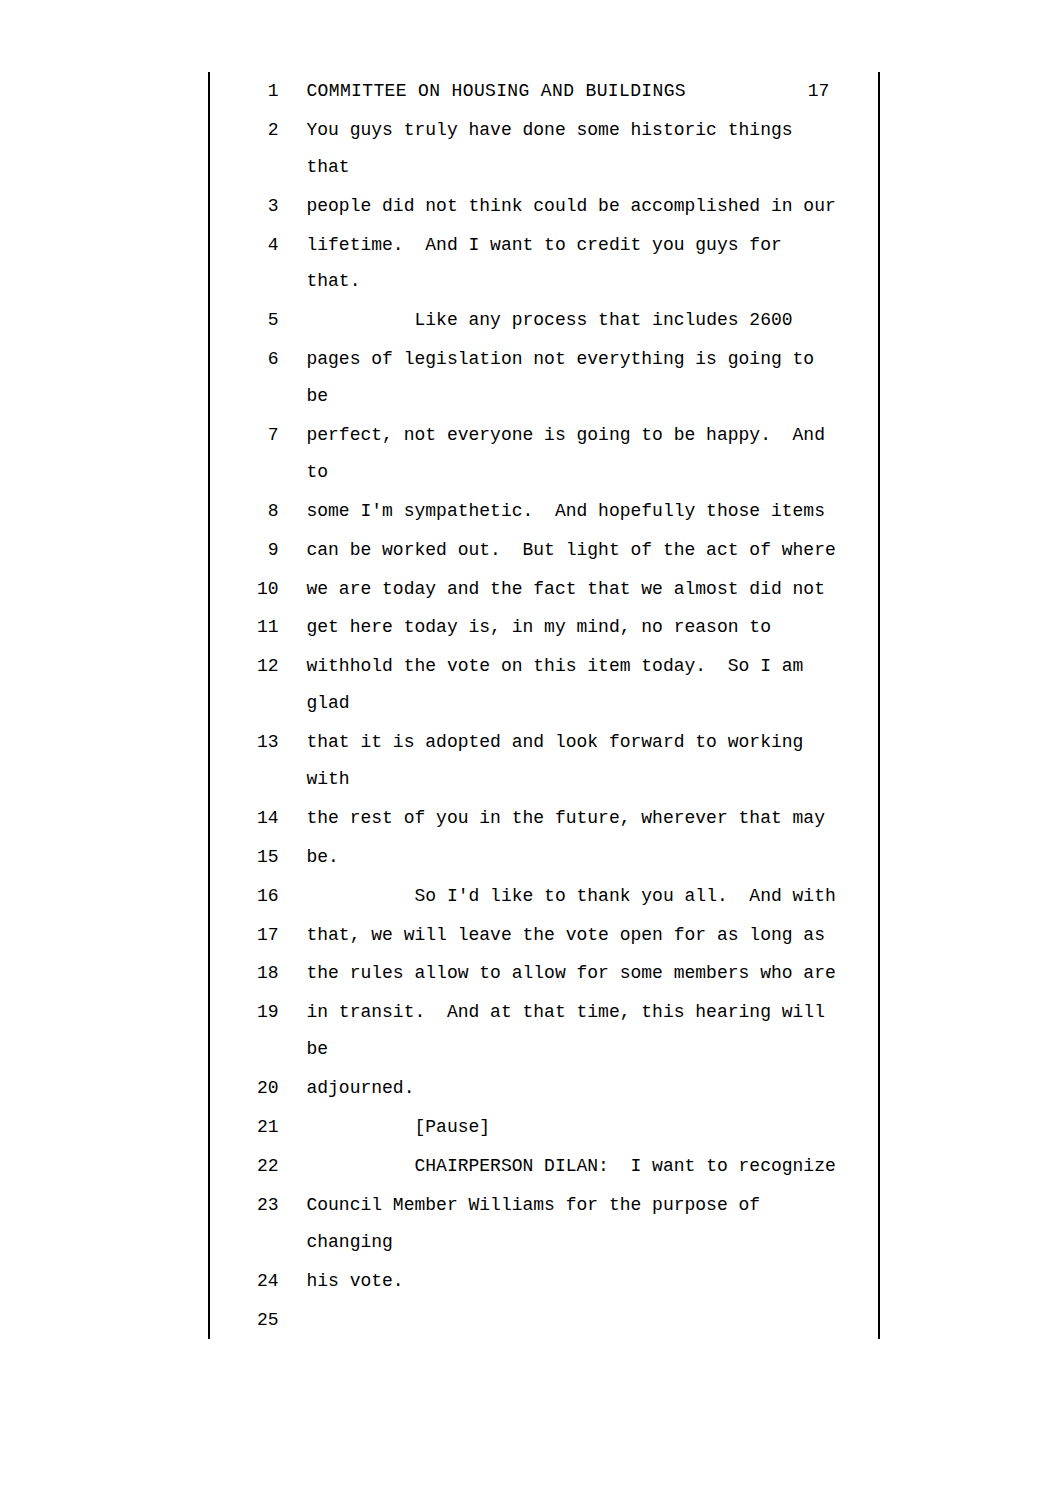| 1 | COMMITTEE ON HOUSING AND BUILDINGS 17 |
| 2 | You guys truly have done some historic things that |
| 3 | people did not think could be accomplished in our |
| 4 | lifetime. And I want to credit you guys for that. |
| 5 | Like any process that includes 2600 |
| 6 | pages of legislation not everything is going to be |
| 7 | perfect, not everyone is going to be happy. And to |
| 8 | some I'm sympathetic. And hopefully those items |
| 9 | can be worked out. But light of the act of where |
| 10 | we are today and the fact that we almost did not |
| 11 | get here today is, in my mind, no reason to |
| 12 | withhold the vote on this item today. So I am glad |
| 13 | that it is adopted and look forward to working with |
| 14 | the rest of you in the future, wherever that may |
| 15 | be. |
| 16 | So I'd like to thank you all. And with |
| 17 | that, we will leave the vote open for as long as |
| 18 | the rules allow to allow for some members who are |
| 19 | in transit. And at that time, this hearing will be |
| 20 | adjourned. |
| 21 | [Pause] |
| 22 | CHAIRPERSON DILAN: I want to recognize |
| 23 | Council Member Williams for the purpose of changing |
| 24 | his vote. |
| 25 | |